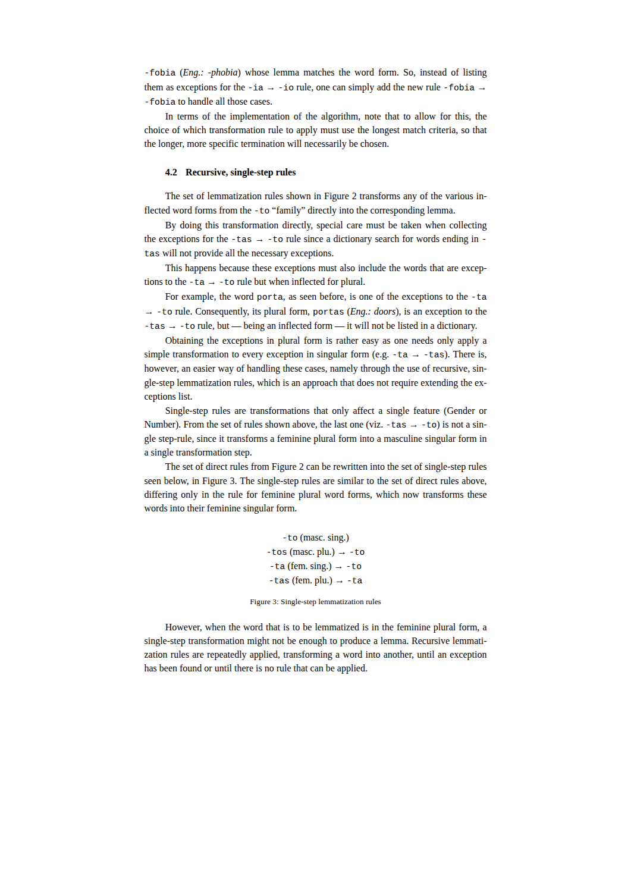-fobia (Eng.: -phobia) whose lemma matches the word form. So, instead of listing them as exceptions for the -ia → -io rule, one can simply add the new rule -fobia → -fobia to handle all those cases.
In terms of the implementation of the algorithm, note that to allow for this, the choice of which transformation rule to apply must use the longest match criteria, so that the longer, more specific termination will necessarily be chosen.
4.2 Recursive, single-step rules
The set of lemmatization rules shown in Figure 2 transforms any of the various inflected word forms from the -to “family” directly into the corresponding lemma.
By doing this transformation directly, special care must be taken when collecting the exceptions for the -tas → -to rule since a dictionary search for words ending in -tas will not provide all the necessary exceptions.
This happens because these exceptions must also include the words that are exceptions to the -ta → -to rule but when inflected for plural.
For example, the word porta, as seen before, is one of the exceptions to the -ta → -to rule. Consequently, its plural form, portas (Eng.: doors), is an exception to the -tas → -to rule, but — being an inflected form — it will not be listed in a dictionary.
Obtaining the exceptions in plural form is rather easy as one needs only apply a simple transformation to every exception in singular form (e.g. -ta → -tas). There is, however, an easier way of handling these cases, namely through the use of recursive, single-step lemmatization rules, which is an approach that does not require extending the exceptions list.
Single-step rules are transformations that only affect a single feature (Gender or Number). From the set of rules shown above, the last one (viz. -tas → -to) is not a single step-rule, since it transforms a feminine plural form into a masculine singular form in a single transformation step.
The set of direct rules from Figure 2 can be rewritten into the set of single-step rules seen below, in Figure 3. The single-step rules are similar to the set of direct rules above, differing only in the rule for feminine plural word forms, which now transforms these words into their feminine singular form.
-to (masc. sing.)
-tos (masc. plu.) → -to
-ta (fem. sing.) → -to
-tas (fem. plu.) → -ta
Figure 3: Single-step lemmatization rules
However, when the word that is to be lemmatized is in the feminine plural form, a single-step transformation might not be enough to produce a lemma. Recursive lemmatization rules are repeatedly applied, transforming a word into another, until an exception has been found or until there is no rule that can be applied.